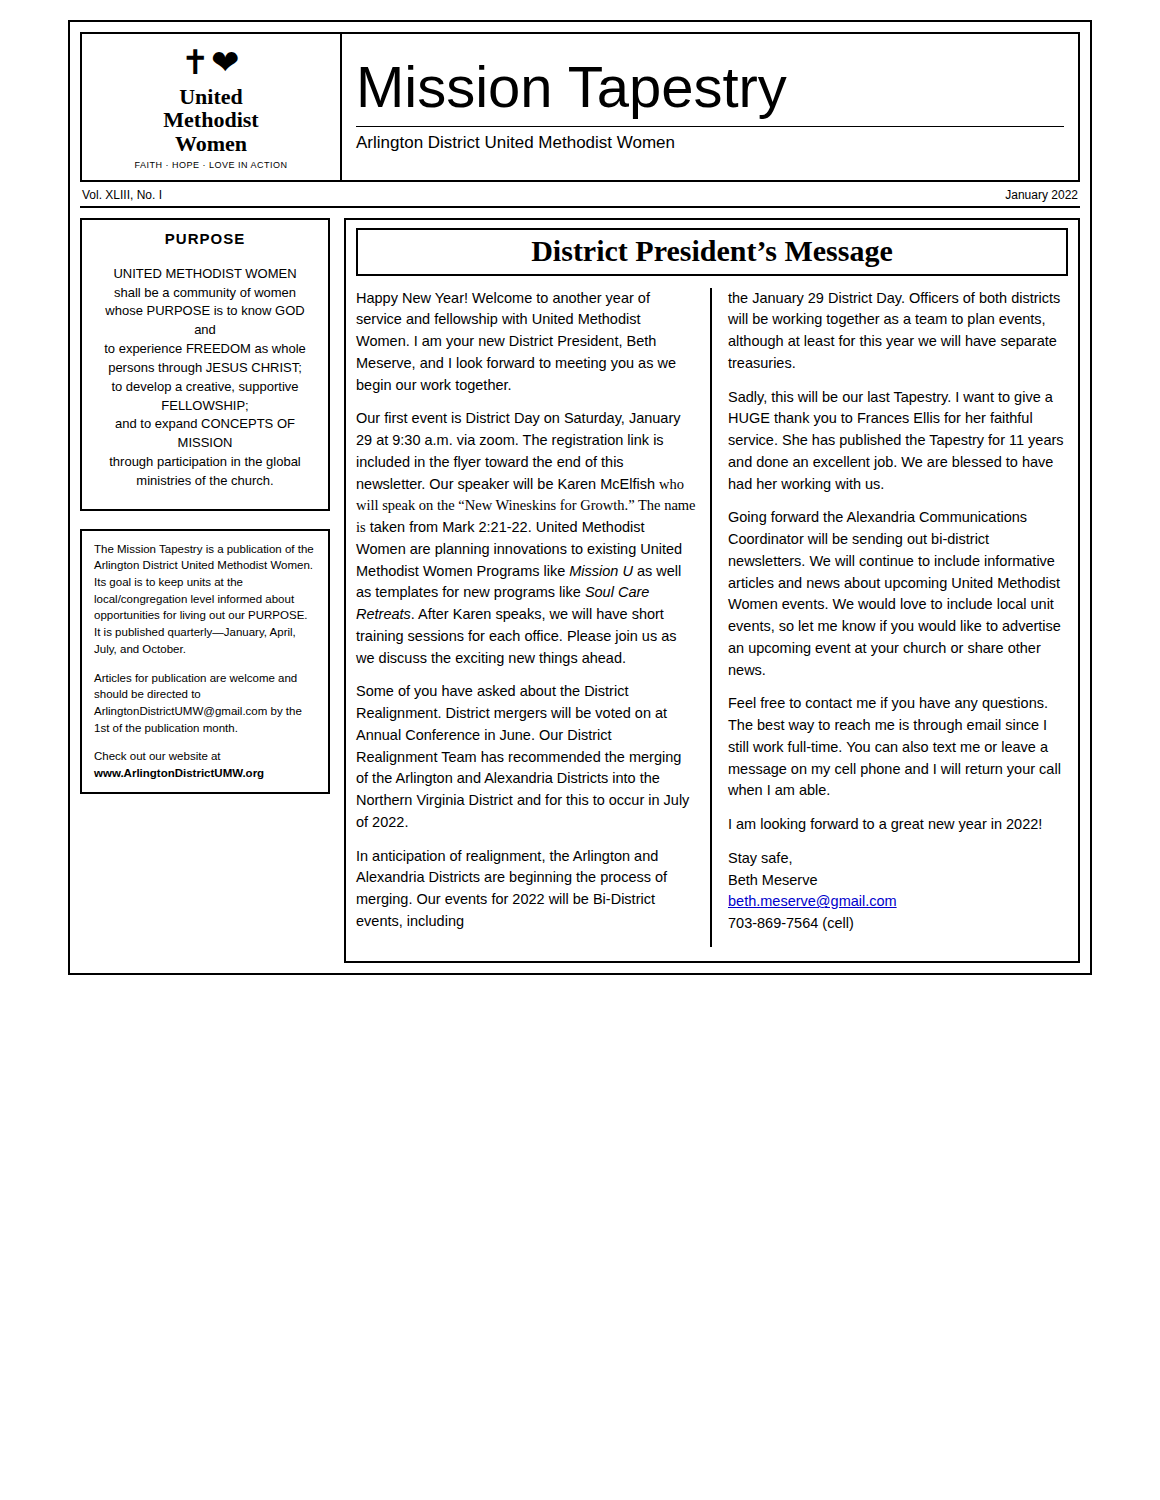✝❤
United
Methodist
Women
FAITH · HOPE · LOVE IN ACTION
Mission Tapestry
Arlington District United Methodist Women
Vol. XLIII, No. I January 2022
PURPOSE
United Methodist Women
shall be a community of women whose Purpose is to know God and
to experience Freedom as whole persons through Jesus Christ;
to develop a creative, supportive Fellowship;
and to expand Concepts of Mission
through participation in the global ministries of the church.
The Mission Tapestry is a publication of the Arlington District United Methodist Women. Its goal is to keep units at the local/congregation level informed about opportunities for living out our PURPOSE. It is published quarterly—January, April, July, and October.
Articles for publication are welcome and should be directed to ArlingtonDistrictUMW@gmail.com by the 1st of the publication month.
Check out our website at www.ArlingtonDistrictUMW.org
District President’s Message
Happy New Year! Welcome to another year of service and fellowship with United Methodist Women. I am your new District President, Beth Meserve, and I look forward to meeting you as we begin our work together.
Our first event is District Day on Saturday, January 29 at 9:30 a.m. via zoom. The registration link is included in the flyer toward the end of this newsletter. Our speaker will be Karen McElfish who will speak on the “New Wineskins for Growth.” The name is taken from Mark 2:21-22. United Methodist Women are planning innovations to existing United Methodist Women Programs like Mission U as well as templates for new programs like Soul Care Retreats. After Karen speaks, we will have short training sessions for each office. Please join us as we discuss the exciting new things ahead.
Some of you have asked about the District Realignment. District mergers will be voted on at Annual Conference in June. Our District Realignment Team has recommended the merging of the Arlington and Alexandria Districts into the Northern Virginia District and for this to occur in July of 2022.
In anticipation of realignment, the Arlington and Alexandria Districts are beginning the process of merging. Our events for 2022 will be Bi-District events, including
the January 29 District Day. Officers of both districts will be working together as a team to plan events, although at least for this year we will have separate treasuries.
Sadly, this will be our last Tapestry. I want to give a HUGE thank you to Frances Ellis for her faithful service. She has published the Tapestry for 11 years and done an excellent job. We are blessed to have had her working with us.
Going forward the Alexandria Communications Coordinator will be sending out bi-district newsletters. We will continue to include informative articles and news about upcoming United Methodist Women events. We would love to include local unit events, so let me know if you would like to advertise an upcoming event at your church or share other news.
Feel free to contact me if you have any questions. The best way to reach me is through email since I still work full-time. You can also text me or leave a message on my cell phone and I will return your call when I am able.
I am looking forward to a great new year in 2022!
Stay safe,
Beth Meserve
beth.meserve@gmail.com
703-869-7564 (cell)